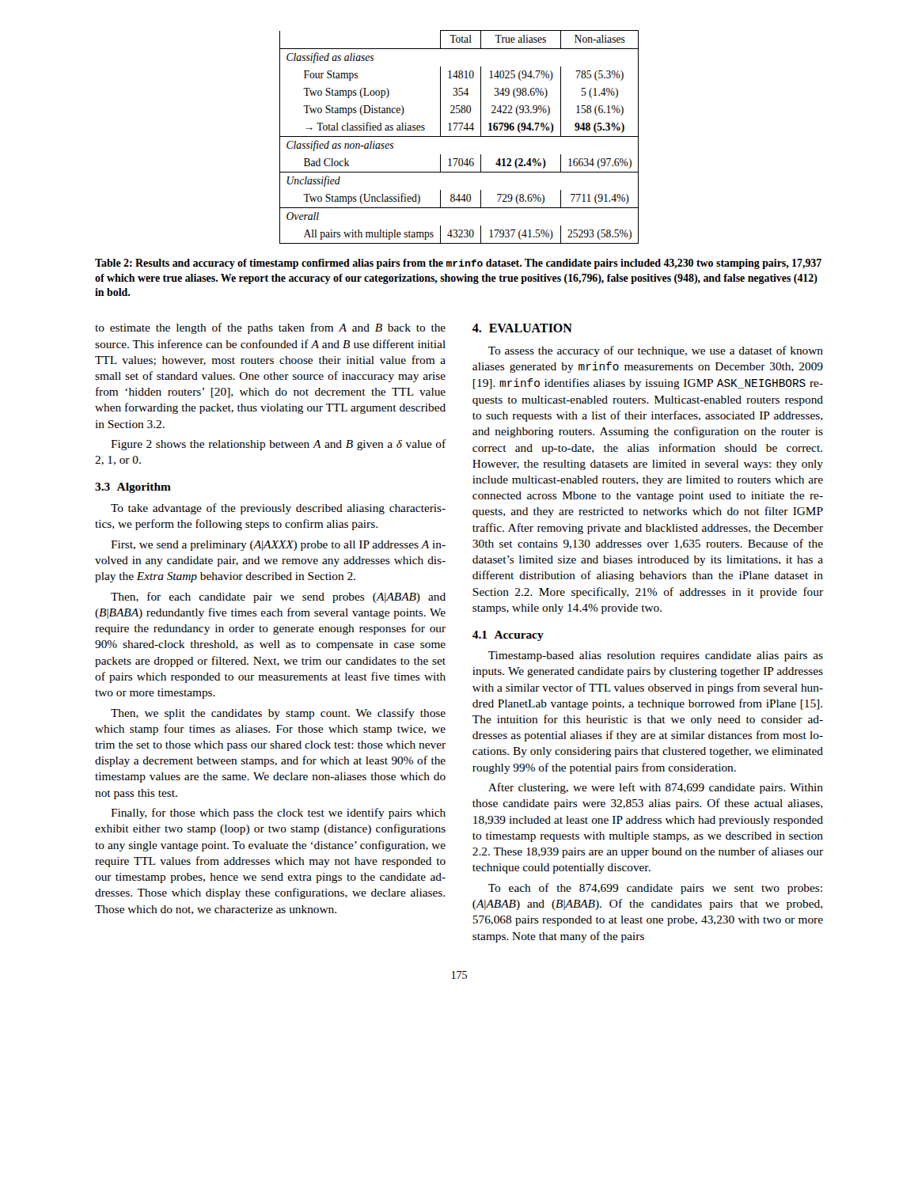| | Total | True aliases | Non-aliases |
| --- | --- | --- | --- |
| Classified as aliases |
| Four Stamps | 14810 | 14025 (94.7%) | 785 (5.3%) |
| Two Stamps (Loop) | 354 | 349 (98.6%) | 5 (1.4%) |
| Two Stamps (Distance) | 2580 | 2422 (93.9%) | 158 (6.1%) |
| → Total classified as aliases | 17744 | 16796 (94.7%) | 948 (5.3%) |
| Classified as non-aliases |
| Bad Clock | 17046 | 412 (2.4%) | 16634 (97.6%) |
| Unclassified |
| Two Stamps (Unclassified) | 8440 | 729 (8.6%) | 7711 (91.4%) |
| Overall |
| All pairs with multiple stamps | 43230 | 17937 (41.5%) | 25293 (58.5%) |
Table 2: Results and accuracy of timestamp confirmed alias pairs from the mrinfo dataset. The candidate pairs included 43,230 two stamping pairs, 17,937 of which were true aliases. We report the accuracy of our categorizations, showing the true positives (16,796), false positives (948), and false negatives (412) in bold.
to estimate the length of the paths taken from A and B back to the source. This inference can be confounded if A and B use different initial TTL values; however, most routers choose their initial value from a small set of standard values. One other source of inaccuracy may arise from ‘hidden routers’ [20], which do not decrement the TTL value when forwarding the packet, thus violating our TTL argument described in Section 3.2.
Figure 2 shows the relationship between A and B given a δ value of 2, 1, or 0.
3.3 Algorithm
To take advantage of the previously described aliasing characteristics, we perform the following steps to confirm alias pairs.
First, we send a preliminary (A|AXXX) probe to all IP addresses A involved in any candidate pair, and we remove any addresses which display the Extra Stamp behavior described in Section 2.
Then, for each candidate pair we send probes (A|ABAB) and (B|BABA) redundantly five times each from several vantage points. We require the redundancy in order to generate enough responses for our 90% shared-clock threshold, as well as to compensate in case some packets are dropped or filtered. Next, we trim our candidates to the set of pairs which responded to our measurements at least five times with two or more timestamps.
Then, we split the candidates by stamp count. We classify those which stamp four times as aliases. For those which stamp twice, we trim the set to those which pass our shared clock test: those which never display a decrement between stamps, and for which at least 90% of the timestamp values are the same. We declare non-aliases those which do not pass this test.
Finally, for those which pass the clock test we identify pairs which exhibit either two stamp (loop) or two stamp (distance) configurations to any single vantage point. To evaluate the ‘distance’ configuration, we require TTL values from addresses which may not have responded to our timestamp probes, hence we send extra pings to the candidate addresses. Those which display these configurations, we declare aliases. Those which do not, we characterize as unknown.
4. EVALUATION
To assess the accuracy of our technique, we use a dataset of known aliases generated by mrinfo measurements on December 30th, 2009 [19]. mrinfo identifies aliases by issuing IGMP ASK_NEIGHBORS requests to multicast-enabled routers. Multicast-enabled routers respond to such requests with a list of their interfaces, associated IP addresses, and neighboring routers. Assuming the configuration on the router is correct and up-to-date, the alias information should be correct. However, the resulting datasets are limited in several ways: they only include multicast-enabled routers, they are limited to routers which are connected across Mbone to the vantage point used to initiate the requests, and they are restricted to networks which do not filter IGMP traffic. After removing private and blacklisted addresses, the December 30th set contains 9,130 addresses over 1,635 routers. Because of the dataset’s limited size and biases introduced by its limitations, it has a different distribution of aliasing behaviors than the iPlane dataset in Section 2.2. More specifically, 21% of addresses in it provide four stamps, while only 14.4% provide two.
4.1 Accuracy
Timestamp-based alias resolution requires candidate alias pairs as inputs. We generated candidate pairs by clustering together IP addresses with a similar vector of TTL values observed in pings from several hundred PlanetLab vantage points, a technique borrowed from iPlane [15]. The intuition for this heuristic is that we only need to consider addresses as potential aliases if they are at similar distances from most locations. By only considering pairs that clustered together, we eliminated roughly 99% of the potential pairs from consideration.
After clustering, we were left with 874,699 candidate pairs. Within those candidate pairs were 32,853 alias pairs. Of these actual aliases, 18,939 included at least one IP address which had previously responded to timestamp requests with multiple stamps, as we described in section 2.2. These 18,939 pairs are an upper bound on the number of aliases our technique could potentially discover.
To each of the 874,699 candidate pairs we sent two probes: (A|ABAB) and (B|ABAB). Of the candidates pairs that we probed, 576,068 pairs responded to at least one probe, 43,230 with two or more stamps. Note that many of the pairs
175